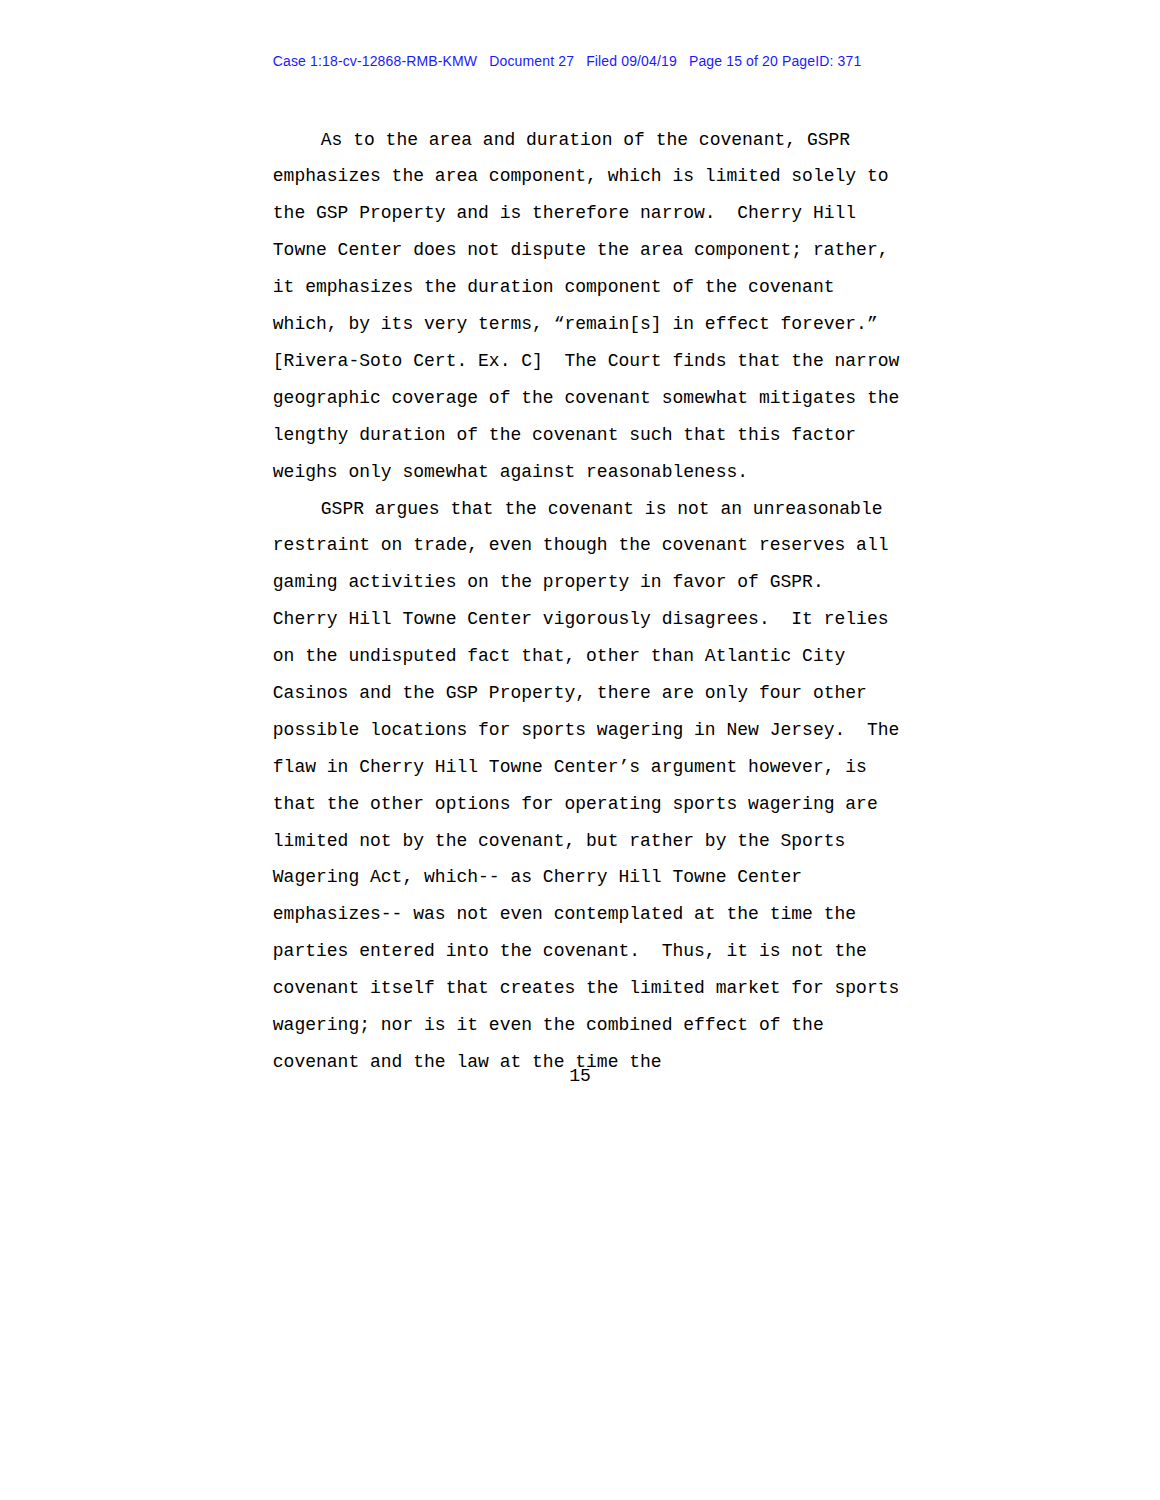Case 1:18-cv-12868-RMB-KMW Document 27 Filed 09/04/19 Page 15 of 20 PageID: 371
As to the area and duration of the covenant, GSPR emphasizes the area component, which is limited solely to the GSP Property and is therefore narrow. Cherry Hill Towne Center does not dispute the area component; rather, it emphasizes the duration component of the covenant which, by its very terms, “remain[s] in effect forever.” [Rivera-Soto Cert. Ex. C] The Court finds that the narrow geographic coverage of the covenant somewhat mitigates the lengthy duration of the covenant such that this factor weighs only somewhat against reasonableness.
GSPR argues that the covenant is not an unreasonable restraint on trade, even though the covenant reserves all gaming activities on the property in favor of GSPR. Cherry Hill Towne Center vigorously disagrees. It relies on the undisputed fact that, other than Atlantic City Casinos and the GSP Property, there are only four other possible locations for sports wagering in New Jersey. The flaw in Cherry Hill Towne Center’s argument however, is that the other options for operating sports wagering are limited not by the covenant, but rather by the Sports Wagering Act, which-- as Cherry Hill Towne Center emphasizes-- was not even contemplated at the time the parties entered into the covenant. Thus, it is not the covenant itself that creates the limited market for sports wagering; nor is it even the combined effect of the covenant and the law at the time the
15